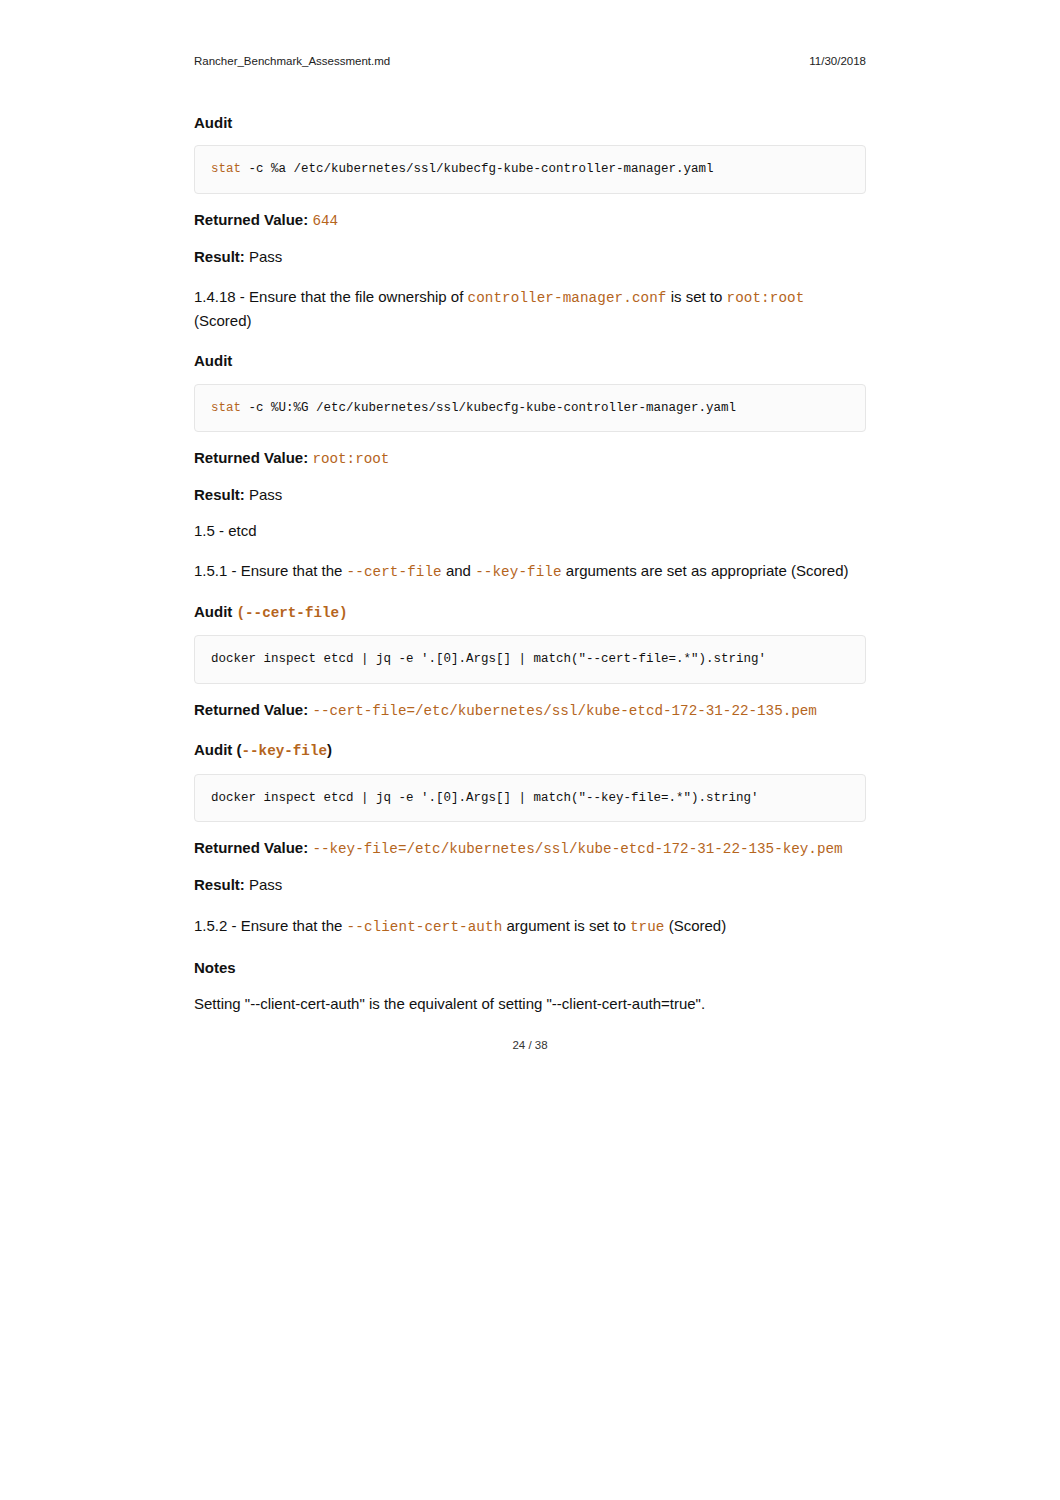Rancher_Benchmark_Assessment.md
11/30/2018
Audit
stat -c %a /etc/kubernetes/ssl/kubecfg-kube-controller-manager.yaml
Returned Value: 644
Result: Pass
1.4.18 - Ensure that the file ownership of controller-manager.conf is set to root:root (Scored)
Audit
stat -c %U:%G /etc/kubernetes/ssl/kubecfg-kube-controller-manager.yaml
Returned Value: root:root
Result: Pass
1.5 - etcd
1.5.1 - Ensure that the --cert-file and --key-file arguments are set as appropriate (Scored)
Audit (--cert-file)
docker inspect etcd | jq -e '.[0].Args[] | match("--cert-file=.*").string'
Returned Value: --cert-file=/etc/kubernetes/ssl/kube-etcd-172-31-22-135.pem
Audit (--key-file)
docker inspect etcd | jq -e '.[0].Args[] | match("--key-file=.*").string'
Returned Value: --key-file=/etc/kubernetes/ssl/kube-etcd-172-31-22-135-key.pem
Result: Pass
1.5.2 - Ensure that the --client-cert-auth argument is set to true (Scored)
Notes
Setting "--client-cert-auth" is the equivalent of setting "--client-cert-auth=true".
24 / 38